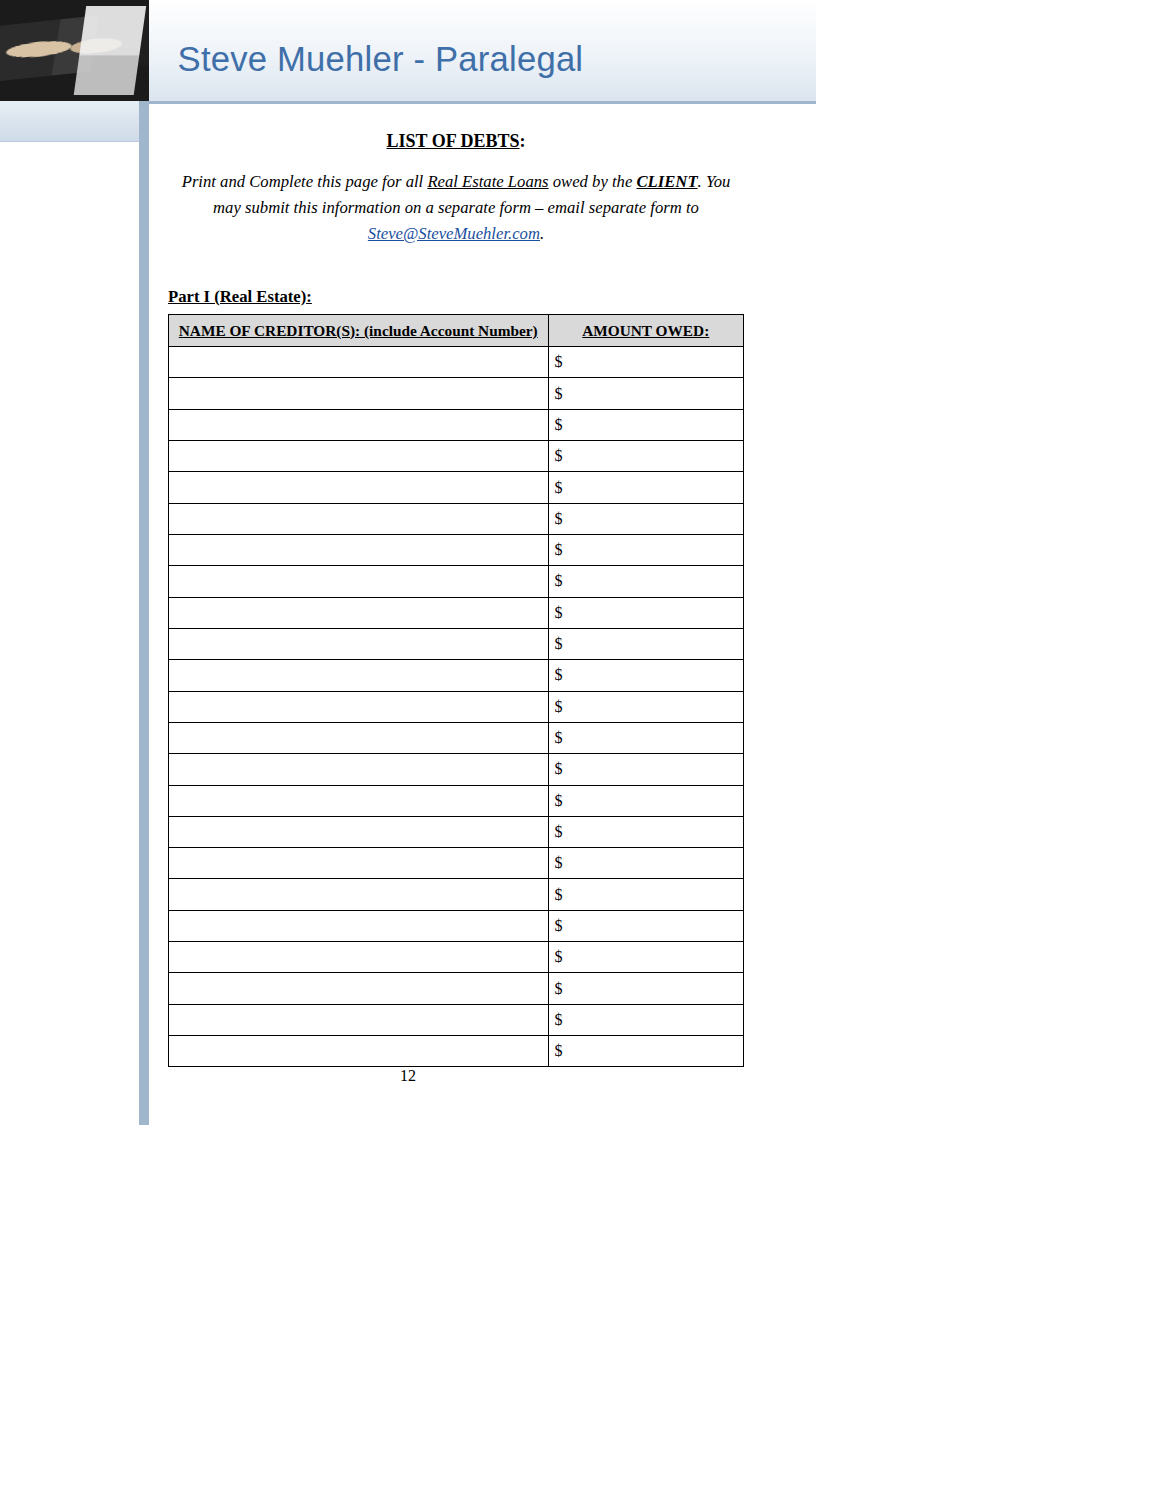Steve Muehler - Paralegal
LIST OF DEBTS:
Print and Complete this page for all Real Estate Loans owed by the CLIENT. You may submit this information on a separate form – email separate form to Steve@SteveMuehler.com.
Part I (Real Estate):
| NAME OF CREDITOR(S): (include Account Number) | AMOUNT OWED: |
| --- | --- |
| | $ |
| | $ |
| | $ |
| | $ |
| | $ |
| | $ |
| | $ |
| | $ |
| | $ |
| | $ |
| | $ |
| | $ |
| | $ |
| | $ |
| | $ |
| | $ |
| | $ |
| | $ |
| | $ |
| | $ |
| | $ |
| | $ |
| | $ |
12